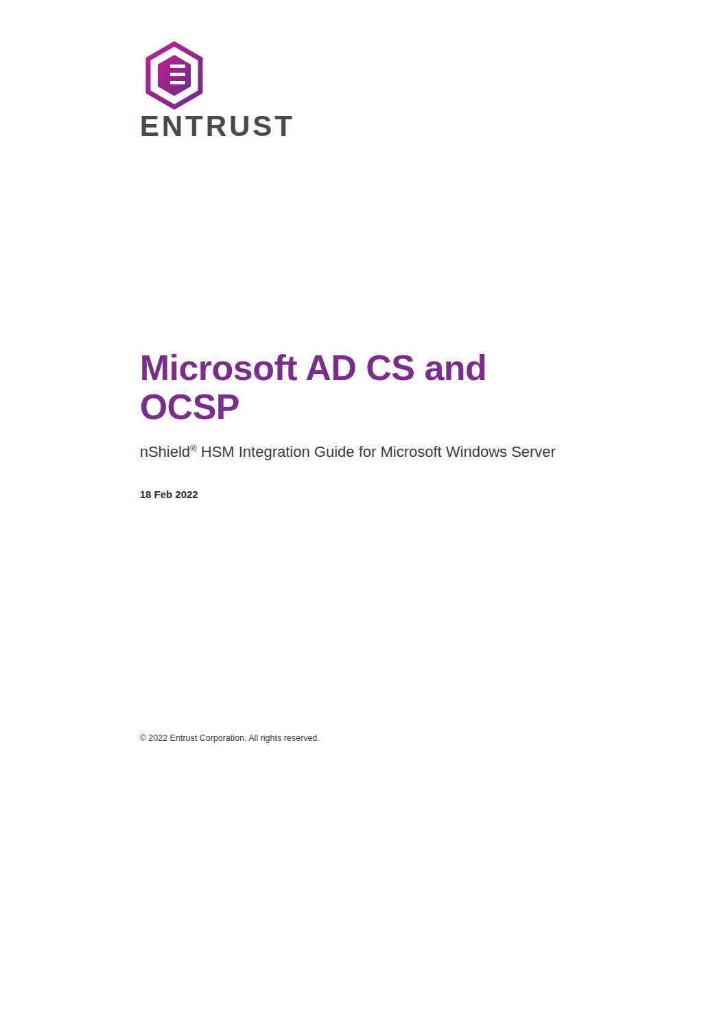ENTRUST
Microsoft AD CS and OCSP
nShield® HSM Integration Guide for Microsoft Windows Server
18 Feb 2022
© 2022 Entrust Corporation. All rights reserved.